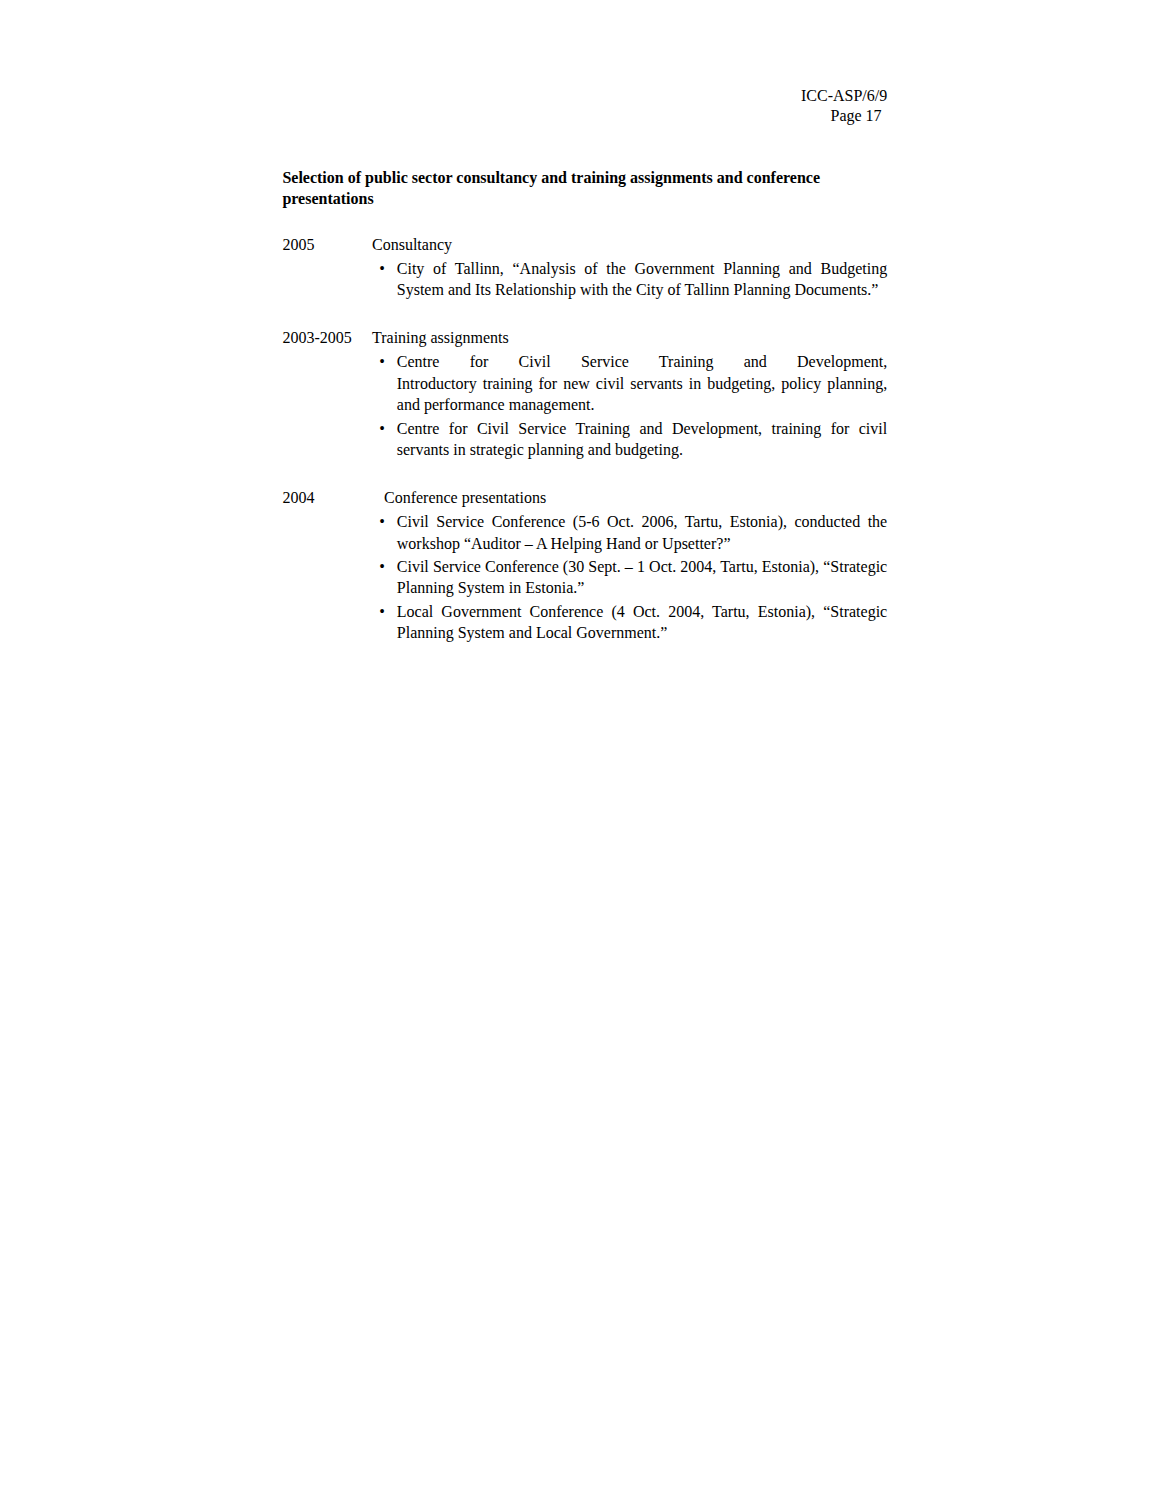ICC-ASP/6/9 Page 17
Selection of public sector consultancy and training assignments and conference presentations
2005
Consultancy
City of Tallinn, “Analysis of the Government Planning and Budgeting System and Its Relationship with the City of Tallinn Planning Documents.”
2003-2005
Training assignments
Centre for Civil Service Training and Development, Introductory training for new civil servants in budgeting, policy planning, and performance management.
Centre for Civil Service Training and Development, training for civil servants in strategic planning and budgeting.
2004
Conference presentations
Civil Service Conference (5-6 Oct. 2006, Tartu, Estonia), conducted the workshop “Auditor – A Helping Hand or Upsetter?”
Civil Service Conference (30 Sept. – 1 Oct. 2004, Tartu, Estonia), “Strategic Planning System in Estonia.”
Local Government Conference (4 Oct. 2004, Tartu, Estonia), “Strategic Planning System and Local Government.”